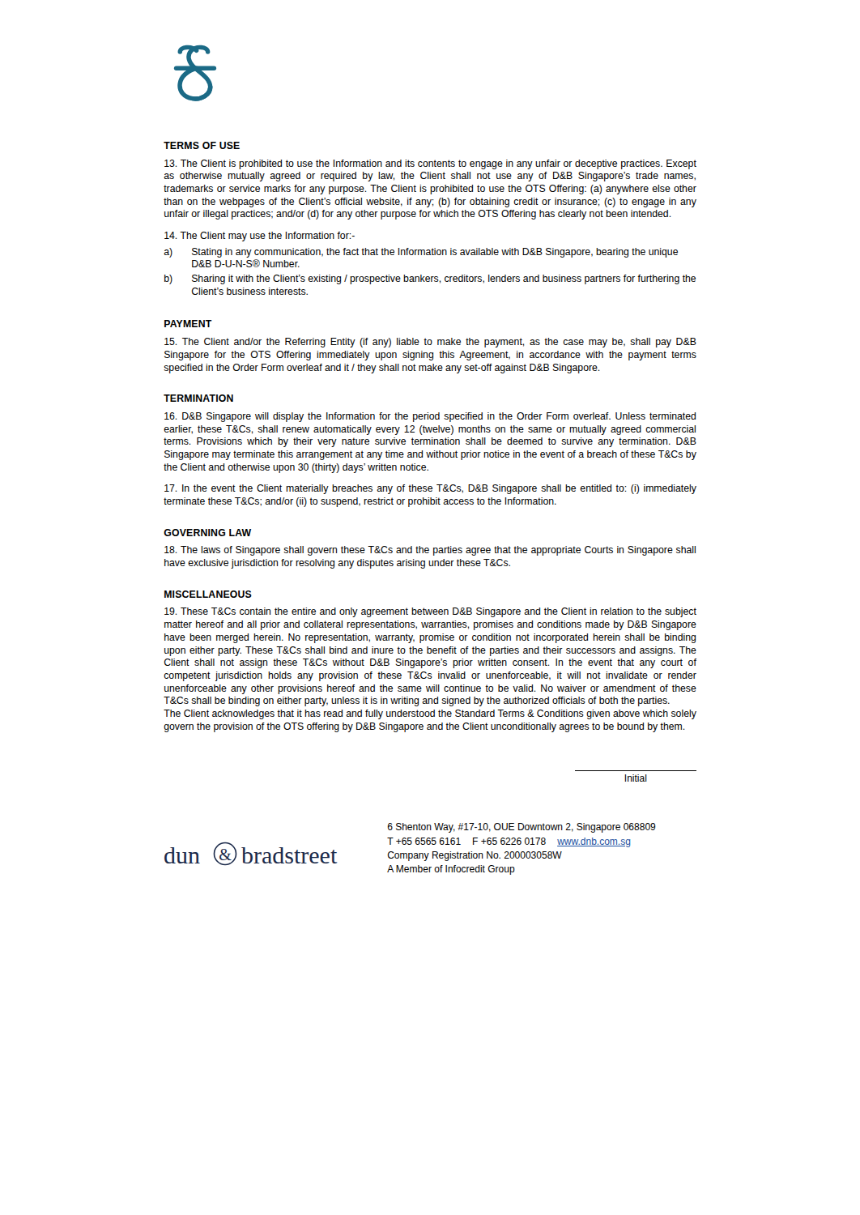Ampersand mark
TERMS OF USE
13. The Client is prohibited to use the Information and its contents to engage in any unfair or deceptive practices. Except as otherwise mutually agreed or required by law, the Client shall not use any of D&B Singapore’s trade names, trademarks or service marks for any purpose. The Client is prohibited to use the OTS Offering: (a) anywhere else other than on the webpages of the Client’s official website, if any; (b) for obtaining credit or insurance; (c) to engage in any unfair or illegal practices; and/or (d) for any other purpose for which the OTS Offering has clearly not been intended.
14. The Client may use the Information for:-
| a) | Stating in any communication, the fact that the Information is available with D&B Singapore, bearing the unique D&B D-U-N-S® Number. |
| b) | Sharing it with the Client’s existing / prospective bankers, creditors, lenders and business partners for furthering the Client’s business interests. |
PAYMENT
15. The Client and/or the Referring Entity (if any) liable to make the payment, as the case may be, shall pay D&B Singapore for the OTS Offering immediately upon signing this Agreement, in accordance with the payment terms specified in the Order Form overleaf and it / they shall not make any set-off against D&B Singapore.
TERMINATION
16. D&B Singapore will display the Information for the period specified in the Order Form overleaf. Unless terminated earlier, these T&Cs, shall renew automatically every 12 (twelve) months on the same or mutually agreed commercial terms. Provisions which by their very nature survive termination shall be deemed to survive any termination. D&B Singapore may terminate this arrangement at any time and without prior notice in the event of a breach of these T&Cs by the Client and otherwise upon 30 (thirty) days’ written notice.
17. In the event the Client materially breaches any of these T&Cs, D&B Singapore shall be entitled to: (i) immediately terminate these T&Cs; and/or (ii) to suspend, restrict or prohibit access to the Information.
GOVERNING LAW
18. The laws of Singapore shall govern these T&Cs and the parties agree that the appropriate Courts in Singapore shall have exclusive jurisdiction for resolving any disputes arising under these T&Cs.
MISCELLANEOUS
19. These T&Cs contain the entire and only agreement between D&B Singapore and the Client in relation to the subject matter hereof and all prior and collateral representations, warranties, promises and conditions made by D&B Singapore have been merged herein. No representation, warranty, promise or condition not incorporated herein shall be binding upon either party. These T&Cs shall bind and inure to the benefit of the parties and their successors and assigns. The Client shall not assign these T&Cs without D&B Singapore’s prior written consent. In the event that any court of competent jurisdiction holds any provision of these T&Cs invalid or unenforceable, it will not invalidate or render unenforceable any other provisions hereof and the same will continue to be valid. No waiver or amendment of these T&Cs shall be binding on either party, unless it is in writing and signed by the authorized officials of both the parties.
The Client acknowledges that it has read and fully understood the Standard Terms & Conditions given above which solely govern the provision of the OTS offering by D&B Singapore and the Client unconditionally agrees to be bound by them.
Initial
dun & bradstreet dun & bradstreet
6 Shenton Way, #17-10, OUE Downtown 2, Singapore 068809
T +65 6565 6161 F +65 6226 0178 www.dnb.com.sg
Company Registration No. 200003058W
A Member of Infocredit Group